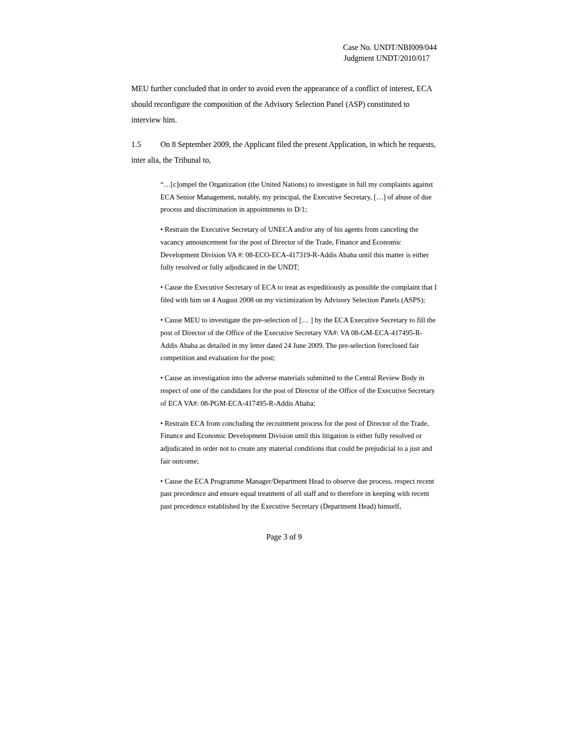Case No. UNDT/NBI009/044 Judgment UNDT/2010/017
MEU further concluded that in order to avoid even the appearance of a conflict of interest, ECA should reconfigure the composition of the Advisory Selection Panel (ASP) constituted to interview him.
1.5 On 8 September 2009, the Applicant filed the present Application, in which he requests, inter alia, the Tribunal to,
“…[c]ompel the Organization (the United Nations) to investigate in full my complaints against ECA Senior Management, notably, my principal, the Executive Secretary, […] of abuse of due process and discrimination in appointments to D/1;
• Restrain the Executive Secretary of UNECA and/or any of his agents from canceling the vacancy announcement for the post of Director of the Trade, Finance and Economic Development Division VA #: 08-ECO-ECA-417319-R-Addis Ababa until this matter is either fully resolved or fully adjudicated in the UNDT;
• Cause the Executive Secretary of ECA to treat as expeditiously as possible the complaint that I filed with him on 4 August 2008 on my victimization by Advisory Selection Panels (ASPS);
• Cause MEU to investigate the pre-selection of [… ] by the ECA Executive Secretary to fill the post of Director of the Office of the Executive Secretary VA#: VA 08-GM-ECA-417495-R-Addis Ababa as detailed in my letter dated 24 June 2009. The pre-selection foreclosed fair competition and evaluation for the post;
• Cause an investigation into the adverse materials submitted to the Central Review Body in respect of one of the candidates for the post of Director of the Office of the Executive Secretary of ECA VA#: 08-PGM-ECA-417495-R-Addis Ababa;
• Restrain ECA from concluding the recruitment process for the post of Director of the Trade, Finance and Economic Development Division until this litigation is either fully resolved or adjudicated in order not to create any material conditions that could be prejudicial to a just and fair outcome;
• Cause the ECA Programme Manager/Department Head to observe due process, respect recent past precedence and ensure equal treatment of all staff and to therefore in keeping with recent past precedence established by the Executive Secretary (Department Head) himself,
Page 3 of 9